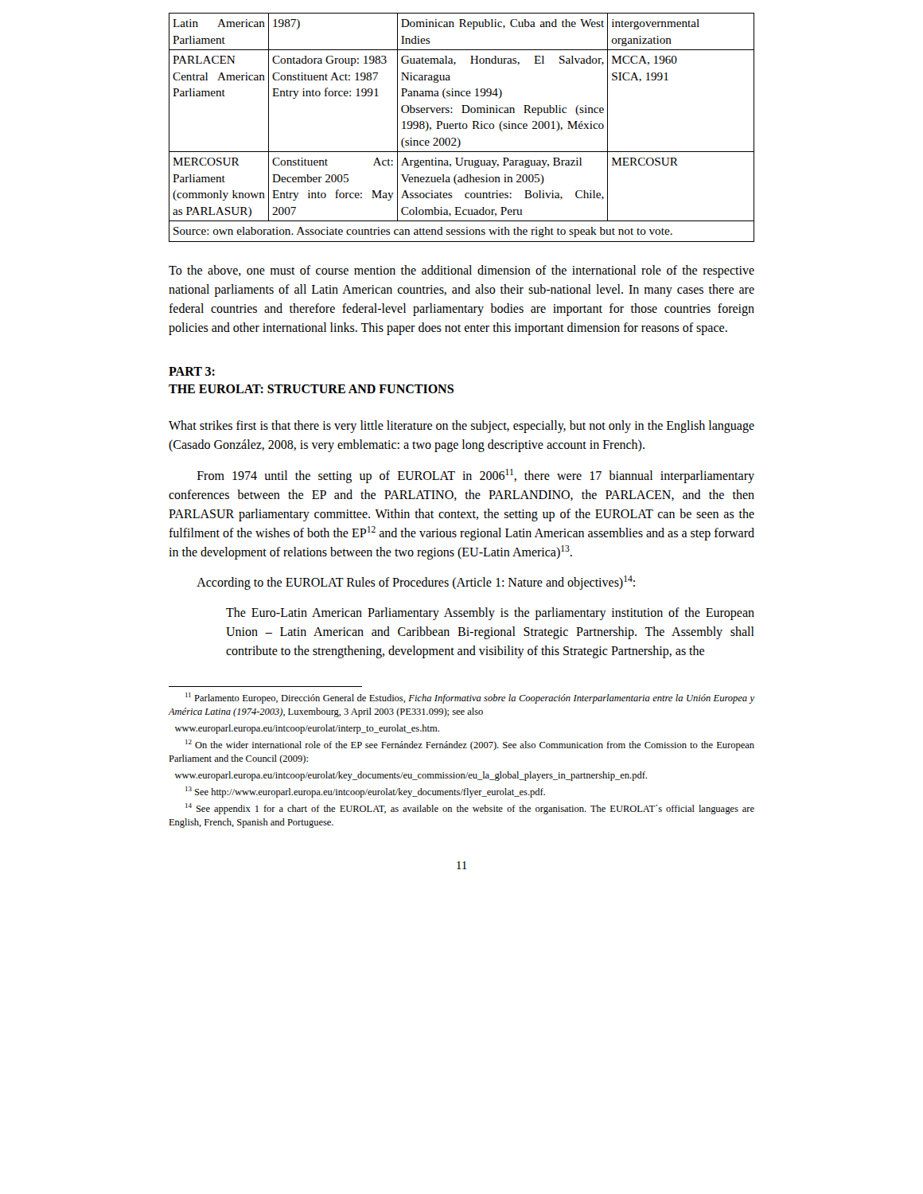| Latin American Parliament | 1987) | Dominican Republic, Cuba and the West Indies | intergovernmental organization |
| PARLACEN Central American Parliament | Contadora Group: 1983 Constituent Act: 1987 Entry into force: 1991 | Guatemala, Honduras, El Salvador, Nicaragua Panama (since 1994) Observers: Dominican Republic (since 1998), Puerto Rico (since 2001), México (since 2002) | MCCA, 1960 SICA, 1991 |
| MERCOSUR Parliament (commonly known as PARLASUR) | Constituent Act: December 2005 Entry into force: May 2007 | Argentina, Uruguay, Paraguay, Brazil Venezuela (adhesion in 2005) Associates countries: Bolivia, Chile, Colombia, Ecuador, Peru | MERCOSUR |
| Source: own elaboration. Associate countries can attend sessions with the right to speak but not to vote. |
To the above, one must of course mention the additional dimension of the international role of the respective national parliaments of all Latin American countries, and also their sub-national level. In many cases there are federal countries and therefore federal-level parliamentary bodies are important for those countries foreign policies and other international links. This paper does not enter this important dimension for reasons of space.
PART 3: THE EUROLAT: STRUCTURE AND FUNCTIONS
What strikes first is that there is very little literature on the subject, especially, but not only in the English language (Casado González, 2008, is very emblematic: a two page long descriptive account in French).
From 1974 until the setting up of EUROLAT in 200611, there were 17 biannual interparliamentary conferences between the EP and the PARLATINO, the PARLANDINO, the PARLACEN, and the then PARLASUR parliamentary committee. Within that context, the setting up of the EUROLAT can be seen as the fulfilment of the wishes of both the EP12 and the various regional Latin American assemblies and as a step forward in the development of relations between the two regions (EU-Latin America)13.
According to the EUROLAT Rules of Procedures (Article 1: Nature and objectives)14:
The Euro-Latin American Parliamentary Assembly is the parliamentary institution of the European Union – Latin American and Caribbean Bi-regional Strategic Partnership. The Assembly shall contribute to the strengthening, development and visibility of this Strategic Partnership, as the
11 Parlamento Europeo, Dirección General de Estudios, Ficha Informativa sobre la Cooperación Interparlamentaria entre la Unión Europea y América Latina (1974-2003), Luxembourg, 3 April 2003 (PE331.099); see also
www.europarl.europa.eu/intcoop/eurolat/interp_to_eurolat_es.htm.
12 On the wider international role of the EP see Fernández Fernández (2007). See also Communication from the Comission to the European Parliament and the Council (2009):
www.europarl.europa.eu/intcoop/eurolat/key_documents/eu_commission/eu_la_global_players_in_partnership_en.pdf.
13 See http://www.europarl.europa.eu/intcoop/eurolat/key_documents/flyer_eurolat_es.pdf.
14 See appendix 1 for a chart of the EUROLAT, as available on the website of the organisation. The EUROLAT´s official languages are English, French, Spanish and Portuguese.
11